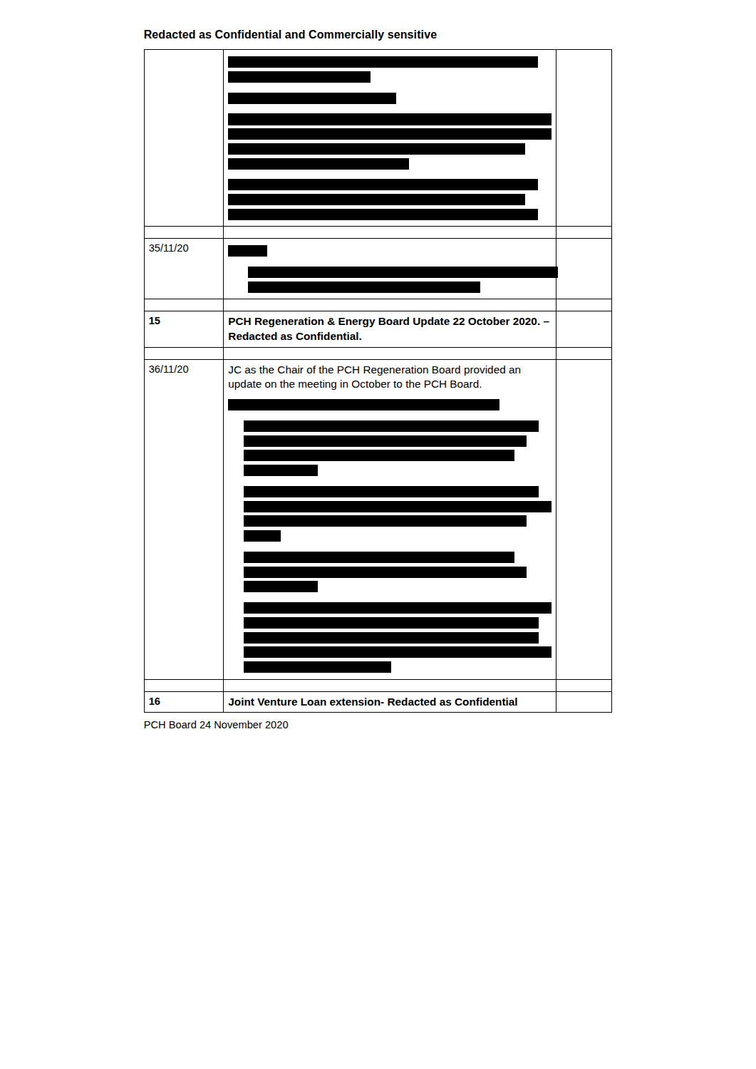Redacted as Confidential and Commercially sensitive
| 35/11/20 | | |
| 15 | PCH Regeneration & Energy Board Update 22 October 2020. – Redacted as Confidential. | |
| 36/11/20 | JC as the Chair of the PCH Regeneration Board provided an update on the meeting in October to the PCH Board. | |
| 16 | Joint Venture Loan extension- Redacted as Confidential | |
PCH Board 24 November 2020